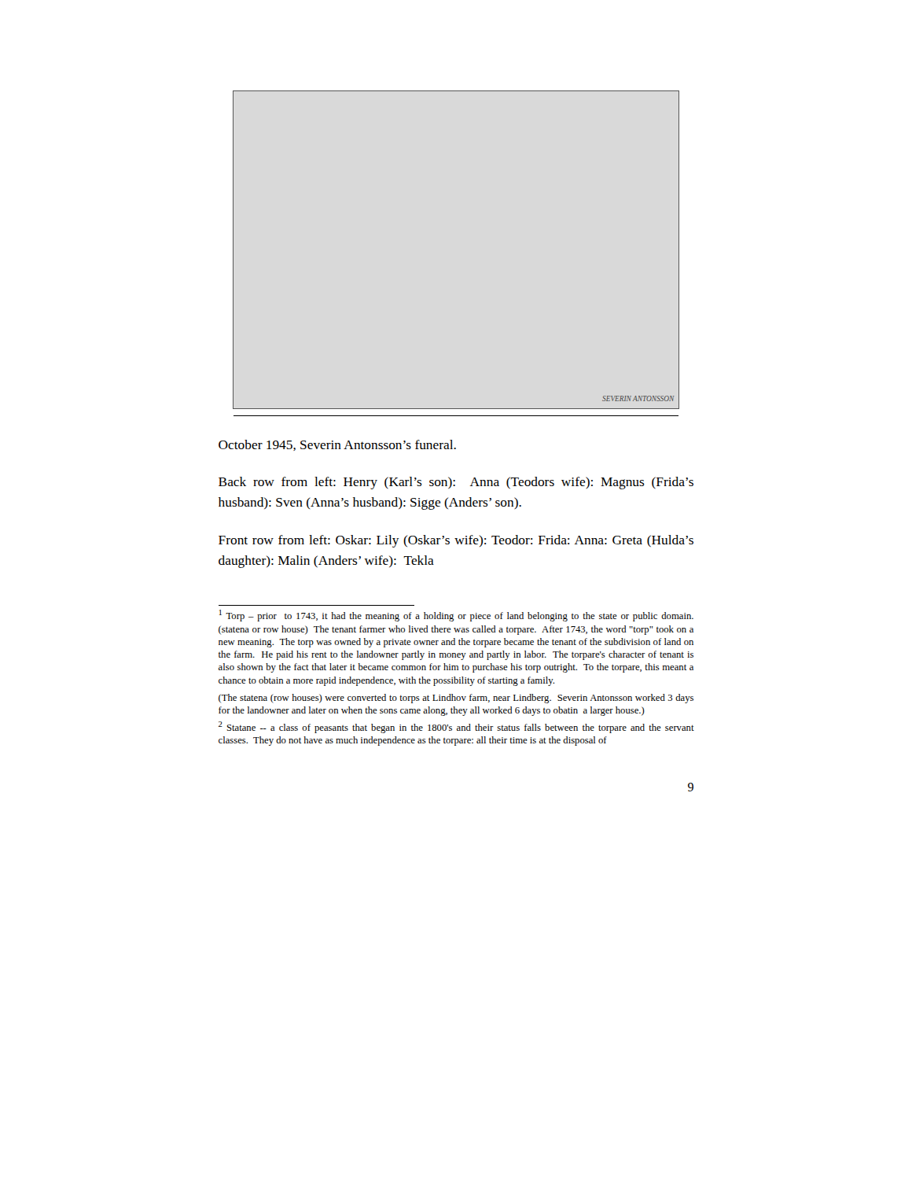SEVERIN ANTONSSON
October 1945, Severin Antonsson’s funeral.
Back row from left: Henry (Karl’s son): Anna (Teodors wife): Magnus (Frida’s husband): Sven (Anna’s husband): Sigge (Anders’ son).
Front row from left: Oskar: Lily (Oskar’s wife): Teodor: Frida: Anna: Greta (Hulda’s daughter): Malin (Anders’ wife): Tekla
1 Torp – prior to 1743, it had the meaning of a holding or piece of land belonging to the state or public domain. (statena or row house) The tenant farmer who lived there was called a torpare. After 1743, the word "torp" took on a new meaning. The torp was owned by a private owner and the torpare became the tenant of the subdivision of land on the farm. He paid his rent to the landowner partly in money and partly in labor. The torpare's character of tenant is also shown by the fact that later it became common for him to purchase his torp outright. To the torpare, this meant a chance to obtain a more rapid independence, with the possibility of starting a family.
(The statena (row houses) were converted to torps at Lindhov farm, near Lindberg. Severin Antonsson worked 3 days for the landowner and later on when the sons came along, they all worked 6 days to obatin a larger house.)
2 Statane -- a class of peasants that began in the 1800's and their status falls between the torpare and the servant classes. They do not have as much independence as the torpare: all their time is at the disposal of
9